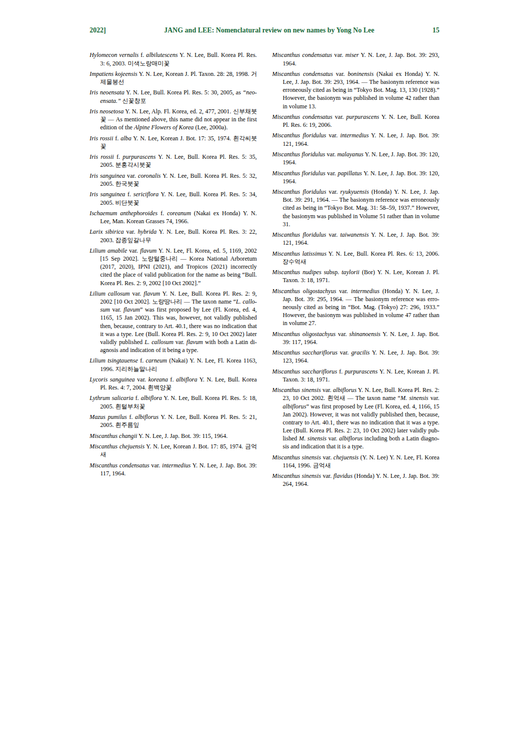2022] JANG and LEE: Nomenclatural review on new names by Yong No Lee 15
Hylomecon vernalis f. albilutescens Y. N. Lee, Bull. Korea Pl. Res. 3: 6, 2003. 미색노랑매미꽃
Impatiens kojeensis Y. N. Lee, Korean J. Pl. Taxon. 28: 28, 1998. 거제물봉선
Iris neoensata Y. N. Lee, Bull. Korea Pl. Res. 5: 30, 2005, as “neo-ensata.” 신꽃창포
Iris neosetosa Y. N. Lee, Alp. Fl. Korea, ed. 2, 477, 2001. 신부채붓꽃 — As mentioned above, this name did not appear in the first edition of the Alpine Flowers of Korea (Lee, 2000a).
Iris rossii f. alba Y. N. Lee, Korean J. Bot. 17: 35, 1974. 흰각씨붓꽃
Iris rossii f. purpurascens Y. N. Lee, Bull. Korea Pl. Res. 5: 35, 2005. 분홍각시붓꽃
Iris sanguinea var. coronalis Y. N. Lee, Bull. Korea Pl. Res. 5: 32, 2005. 한국붓꽃
Iris sanguinea f. sericiflora Y. N. Lee, Bull. Korea Pl. Res. 5: 34, 2005. 비단붓꽃
Ischaemum anthephoroides f. coreanum (Nakai ex Honda) Y. N. Lee, Man. Korean Grasses 74, 1966.
Larix sibirica var. hybrida Y. N. Lee, Bull. Korea Pl. Res. 3: 22, 2003. 잡종잎갈나무
Lilium amabile var. flavum Y. N. Lee, Fl. Korea, ed. 5, 1169, 2002 [15 Sep 2002]. 노랑털중나리 — Korea National Arboretum (2017, 2020), IPNI (2021), and Tropicos (2021) incorrectly cited the place of valid publication for the name as being “Bull. Korea Pl. Res. 2: 9, 2002 [10 Oct 2002].”
Lilium callosum var. flavum Y. N. Lee, Bull. Korea Pl. Res. 2: 9, 2002 [10 Oct 2002]. 노랑땅나리 — The taxon name “L. callosum var. flavum” was first proposed by Lee (Fl. Korea, ed. 4, 1165, 15 Jan 2002). This was, however, not validly published then, because, contrary to Art. 40.1, there was no indication that it was a type. Lee (Bull. Korea Pl. Res. 2: 9, 10 Oct 2002) later validly published L. callosum var. flavum with both a Latin diagnosis and indication of it being a type.
Lilium tsingtauense f. carneum (Nakai) Y. N. Lee, Fl. Korea 1163, 1996. 지리하늘말나리
Lycoris sanguinea var. koreana f. albiflora Y. N. Lee, Bull. Korea Pl. Res. 4: 7, 2004. 흰백양꽃
Lythrum salicaria f. albiflora Y. N. Lee, Bull. Korea Pl. Res. 5: 18, 2005. 흰털부처꽃
Mazus pumilus f. albiflorus Y. N. Lee, Bull. Korea Pl. Res. 5: 21, 2005. 흰주름잎
Miscanthus changii Y. N. Lee, J. Jap. Bot. 39: 115, 1964.
Miscanthus chejuensis Y. N. Lee, Korean J. Bot. 17: 85, 1974. 금억새
Miscanthus condensatus var. intermedius Y. N. Lee, J. Jap. Bot. 39: 117, 1964.
Miscanthus condensatus var. miser Y. N. Lee, J. Jap. Bot. 39: 293, 1964.
Miscanthus condensatus var. boninensis (Nakai ex Honda) Y. N. Lee, J. Jap. Bot. 39: 293, 1964. — The basionym reference was erroneously cited as being in “Tokyo Bot. Mag. 13, 130 (1928).” However, the basionym was published in volume 42 rather than in volume 13.
Miscanthus condensatus var. purpurascens Y. N. Lee, Bull. Korea Pl. Res. 6: 19, 2006.
Miscanthus floridulus var. intermedius Y. N. Lee, J. Jap. Bot. 39: 121, 1964.
Miscanthus floridulus var. malayanus Y. N. Lee, J. Jap. Bot. 39: 120, 1964.
Miscanthus floridulus var. papillatus Y. N. Lee, J. Jap. Bot. 39: 120, 1964.
Miscanthus floridulus var. ryukyuensis (Honda) Y. N. Lee, J. Jap. Bot. 39: 291, 1964. — The basionym reference was erroneously cited as being in “Tokyo Bot. Mag. 31: 58–59, 1937.” However, the basionym was published in Volume 51 rather than in volume 31.
Miscanthus floridulus var. taiwanensis Y. N. Lee, J. Jap. Bot. 39: 121, 1964.
Miscanthus latissimus Y. N. Lee, Bull. Korea Pl. Res. 6: 13, 2006. 장수억새
Miscanthus nudipes subsp. taylorii (Bor) Y. N. Lee, Korean J. Pl. Taxon. 3: 18, 1971.
Miscanthus oligostachyus var. intermedius (Honda) Y. N. Lee, J. Jap. Bot. 39: 295, 1964. — The basionym reference was erroneously cited as being in “Bot. Mag. (Tokyo) 27: 296, 1933.” However, the basionym was published in volume 47 rather than in volume 27.
Miscanthus oligostachyus var. shinanoensis Y. N. Lee, J. Jap. Bot. 39: 117, 1964.
Miscanthus sacchariflorus var. gracilis Y. N. Lee, J. Jap. Bot. 39: 123, 1964.
Miscanthus sacchariflorus f. purpurascens Y. N. Lee, Korean J. Pl. Taxon. 3: 18, 1971.
Miscanthus sinensis var. albiflorus Y. N. Lee, Bull. Korea Pl. Res. 2: 23, 10 Oct 2002. 흰억새 — The taxon name “M. sinensis var. albiflorus” was first proposed by Lee (Fl. Korea, ed. 4, 1166, 15 Jan 2002). However, it was not validly published then, because, contrary to Art. 40.1, there was no indication that it was a type. Lee (Bull. Korea Pl. Res. 2: 23, 10 Oct 2002) later validly published M. sinensis var. albiflorus including both a Latin diagnosis and indication that it is a type.
Miscanthus sinensis var. chejuensis (Y. N. Lee) Y. N. Lee, Fl. Korea 1164, 1996. 금억새
Miscanthus sinensis var. flavidus (Honda) Y. N. Lee, J. Jap. Bot. 39: 264, 1964.